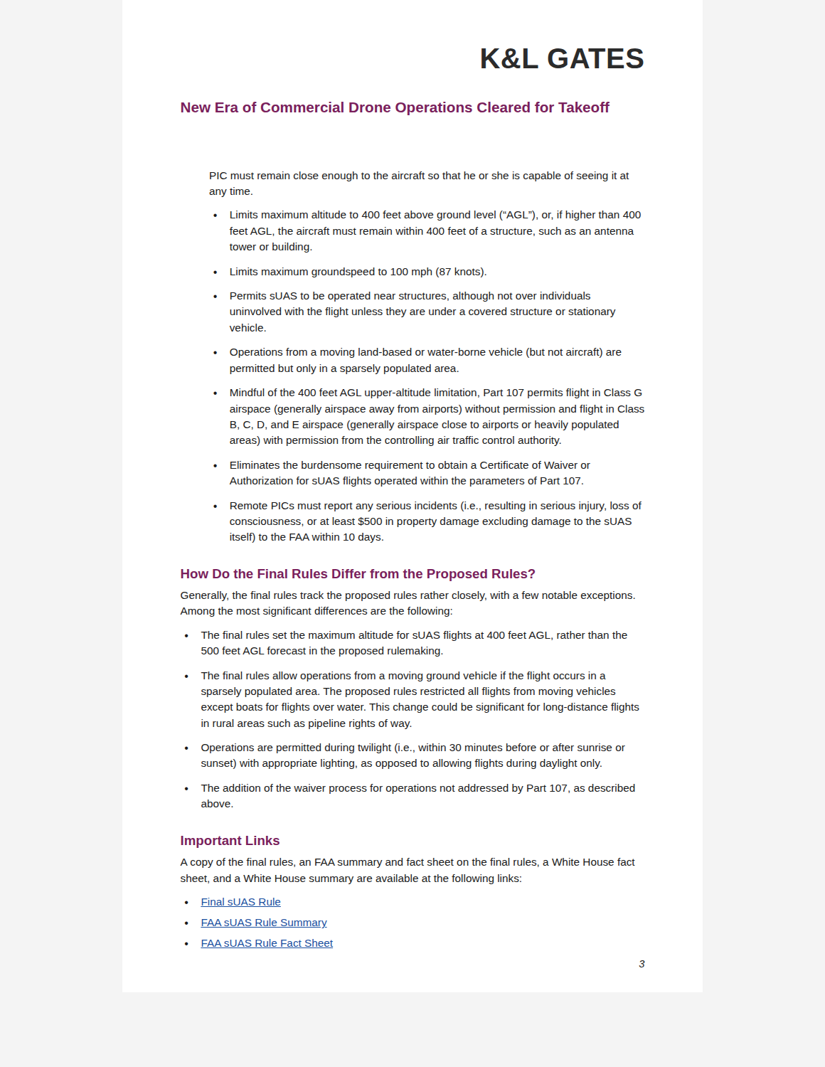K&L GATES
New Era of Commercial Drone Operations Cleared for Takeoff
PIC must remain close enough to the aircraft so that he or she is capable of seeing it at any time.
Limits maximum altitude to 400 feet above ground level (“AGL”), or, if higher than 400 feet AGL, the aircraft must remain within 400 feet of a structure, such as an antenna tower or building.
Limits maximum groundspeed to 100 mph (87 knots).
Permits sUAS to be operated near structures, although not over individuals uninvolved with the flight unless they are under a covered structure or stationary vehicle.
Operations from a moving land-based or water-borne vehicle (but not aircraft) are permitted but only in a sparsely populated area.
Mindful of the 400 feet AGL upper-altitude limitation, Part 107 permits flight in Class G airspace (generally airspace away from airports) without permission and flight in Class B, C, D, and E airspace (generally airspace close to airports or heavily populated areas) with permission from the controlling air traffic control authority.
Eliminates the burdensome requirement to obtain a Certificate of Waiver or Authorization for sUAS flights operated within the parameters of Part 107.
Remote PICs must report any serious incidents (i.e., resulting in serious injury, loss of consciousness, or at least $500 in property damage excluding damage to the sUAS itself) to the FAA within 10 days.
How Do the Final Rules Differ from the Proposed Rules?
Generally, the final rules track the proposed rules rather closely, with a few notable exceptions. Among the most significant differences are the following:
The final rules set the maximum altitude for sUAS flights at 400 feet AGL, rather than the 500 feet AGL forecast in the proposed rulemaking.
The final rules allow operations from a moving ground vehicle if the flight occurs in a sparsely populated area. The proposed rules restricted all flights from moving vehicles except boats for flights over water. This change could be significant for long-distance flights in rural areas such as pipeline rights of way.
Operations are permitted during twilight (i.e., within 30 minutes before or after sunrise or sunset) with appropriate lighting, as opposed to allowing flights during daylight only.
The addition of the waiver process for operations not addressed by Part 107, as described above.
Important Links
A copy of the final rules, an FAA summary and fact sheet on the final rules, a White House fact sheet, and a White House summary are available at the following links:
Final sUAS Rule
FAA sUAS Rule Summary
FAA sUAS Rule Fact Sheet
3